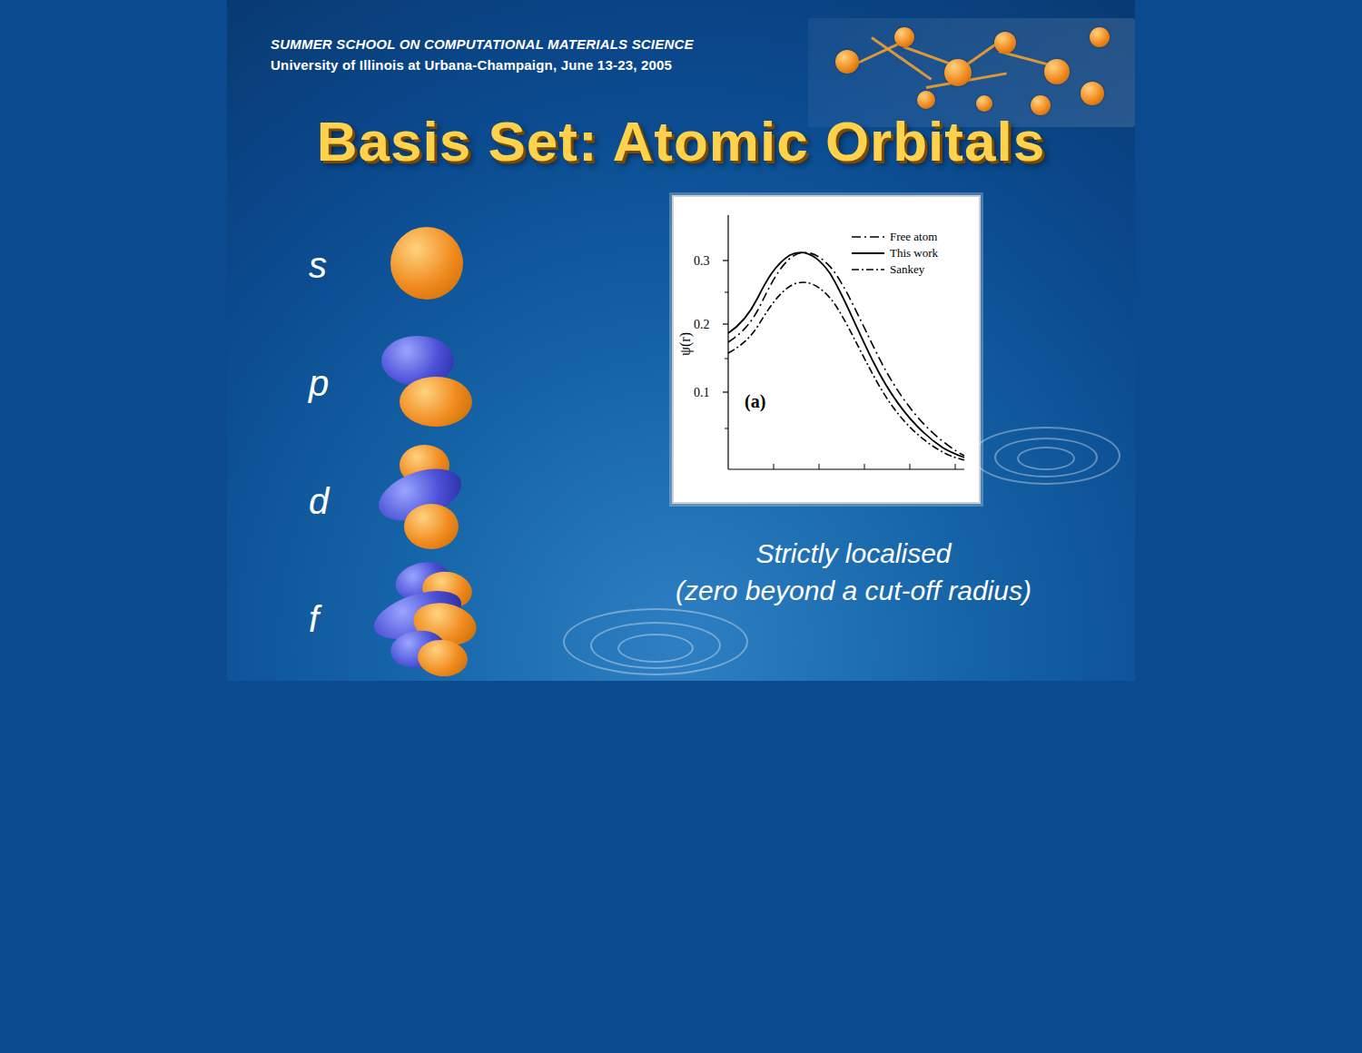SUMMER SCHOOL ON COMPUTATIONAL MATERIALS SCIENCE
University of Illinois at Urbana-Champaign, June 13-23, 2005
Basis Set: Atomic Orbitals
s
p
d
f
0.3 0.2 0.1 ψ(r) (a) Free atom This work Sankey
Strictly localised
(zero beyond a cut-off radius)